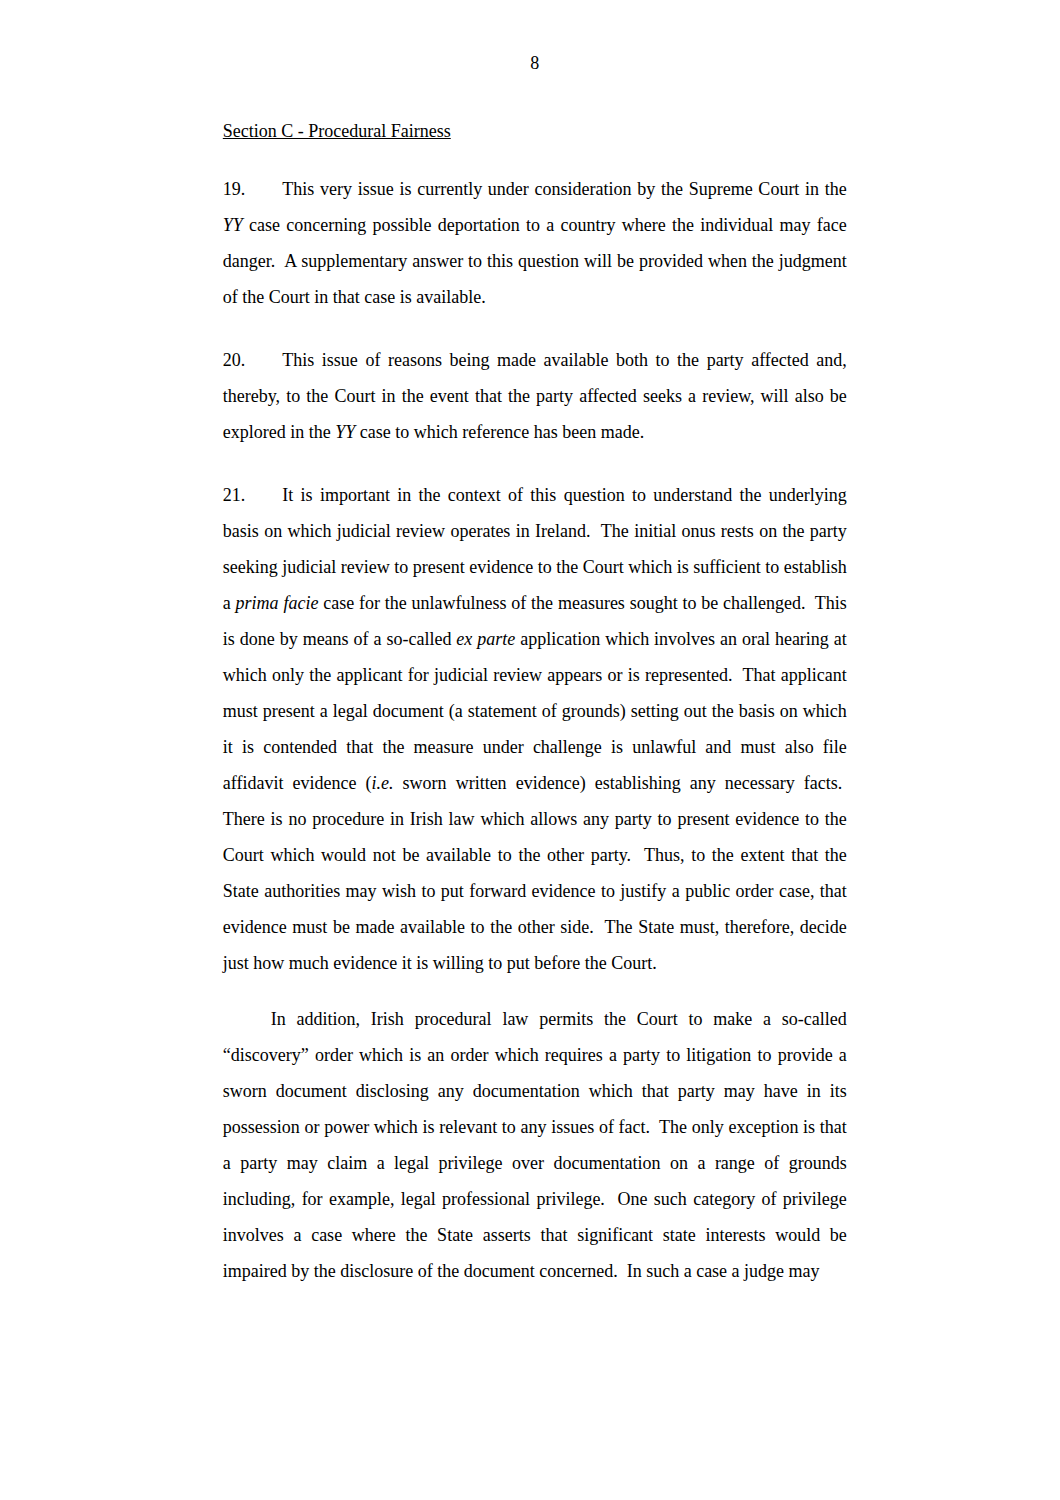8
Section C - Procedural Fairness
19. This very issue is currently under consideration by the Supreme Court in the YY case concerning possible deportation to a country where the individual may face danger. A supplementary answer to this question will be provided when the judgment of the Court in that case is available.
20. This issue of reasons being made available both to the party affected and, thereby, to the Court in the event that the party affected seeks a review, will also be explored in the YY case to which reference has been made.
21. It is important in the context of this question to understand the underlying basis on which judicial review operates in Ireland. The initial onus rests on the party seeking judicial review to present evidence to the Court which is sufficient to establish a prima facie case for the unlawfulness of the measures sought to be challenged. This is done by means of a so-called ex parte application which involves an oral hearing at which only the applicant for judicial review appears or is represented. That applicant must present a legal document (a statement of grounds) setting out the basis on which it is contended that the measure under challenge is unlawful and must also file affidavit evidence (i.e. sworn written evidence) establishing any necessary facts. There is no procedure in Irish law which allows any party to present evidence to the Court which would not be available to the other party. Thus, to the extent that the State authorities may wish to put forward evidence to justify a public order case, that evidence must be made available to the other side. The State must, therefore, decide just how much evidence it is willing to put before the Court.
In addition, Irish procedural law permits the Court to make a so-called “discovery” order which is an order which requires a party to litigation to provide a sworn document disclosing any documentation which that party may have in its possession or power which is relevant to any issues of fact. The only exception is that a party may claim a legal privilege over documentation on a range of grounds including, for example, legal professional privilege. One such category of privilege involves a case where the State asserts that significant state interests would be impaired by the disclosure of the document concerned. In such a case a judge may